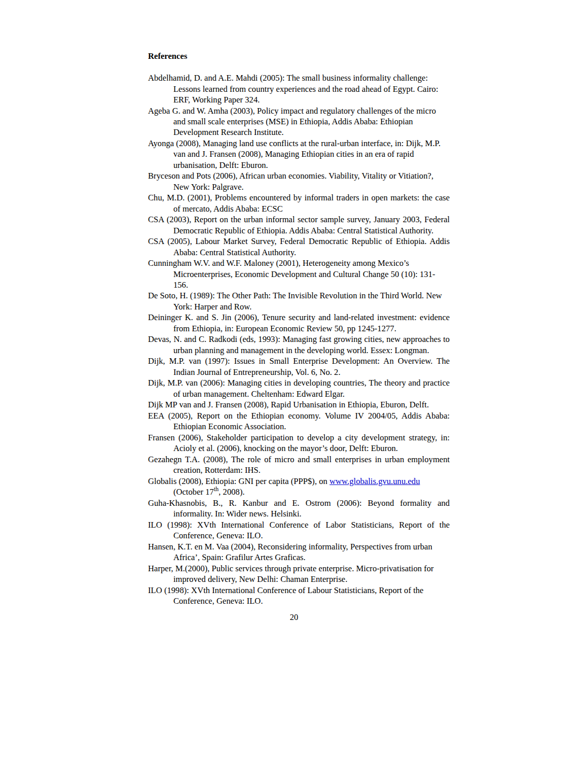References
Abdelhamid, D. and A.E. Mahdi (2005): The small business informality challenge: Lessons learned from country experiences and the road ahead of Egypt. Cairo: ERF, Working Paper 324.
Ageba G. and W. Amha (2003), Policy impact and regulatory challenges of the micro and small scale enterprises (MSE) in Ethiopia, Addis Ababa: Ethiopian Development Research Institute.
Ayonga (2008), Managing land use conflicts at the rural-urban interface, in: Dijk, M.P. van and J. Fransen (2008), Managing Ethiopian cities in an era of rapid urbanisation, Delft: Eburon.
Bryceson and Pots (2006), African urban economies. Viability, Vitality or Vitiation?, New York: Palgrave.
Chu, M.D. (2001), Problems encountered by informal traders in open markets: the case of mercato, Addis Ababa: ECSC
CSA (2003), Report on the urban informal sector sample survey, January 2003, Federal Democratic Republic of Ethiopia. Addis Ababa: Central Statistical Authority.
CSA (2005), Labour Market Survey, Federal Democratic Republic of Ethiopia. Addis Ababa: Central Statistical Authority.
Cunningham W.V. and W.F. Maloney (2001), Heterogeneity among Mexico’s Microenterprises, Economic Development and Cultural Change 50 (10): 131-156.
De Soto, H. (1989): The Other Path: The Invisible Revolution in the Third World. New York: Harper and Row.
Deininger K. and S. Jin (2006), Tenure security and land-related investment: evidence from Ethiopia, in: European Economic Review 50, pp 1245-1277.
Devas, N. and C. Radkodi (eds, 1993): Managing fast growing cities, new approaches to urban planning and management in the developing world. Essex: Longman.
Dijk, M.P. van (1997): Issues in Small Enterprise Development: An Overview. The Indian Journal of Entrepreneurship, Vol. 6, No. 2.
Dijk, M.P. van (2006): Managing cities in developing countries, The theory and practice of urban management. Cheltenham: Edward Elgar.
Dijk MP van and J. Fransen (2008), Rapid Urbanisation in Ethiopia, Eburon, Delft.
EEA (2005), Report on the Ethiopian economy. Volume IV 2004/05, Addis Ababa: Ethiopian Economic Association.
Fransen (2006), Stakeholder participation to develop a city development strategy, in: Acioly et al. (2006), knocking on the mayor’s door, Delft: Eburon.
Gezahegn T.A. (2008), The role of micro and small enterprises in urban employment creation, Rotterdam: IHS.
Globalis (2008), Ethiopia: GNI per capita (PPP$), on www.globalis.gvu.unu.edu (October 17th, 2008).
Guha-Khasnobis, B., R. Kanbur and E. Ostrom (2006): Beyond formality and informality. In: Wider news. Helsinki.
ILO (1998): XVth International Conference of Labor Statisticians, Report of the Conference, Geneva: ILO.
Hansen, K.T. en M. Vaa (2004), Reconsidering informality, Perspectives from urban Africa’, Spain: Grafilur Artes Graficas.
Harper, M.(2000), Public services through private enterprise. Micro-privatisation for improved delivery, New Delhi: Chaman Enterprise.
ILO (1998): XVth International Conference of Labour Statisticians, Report of the Conference, Geneva: ILO.
20